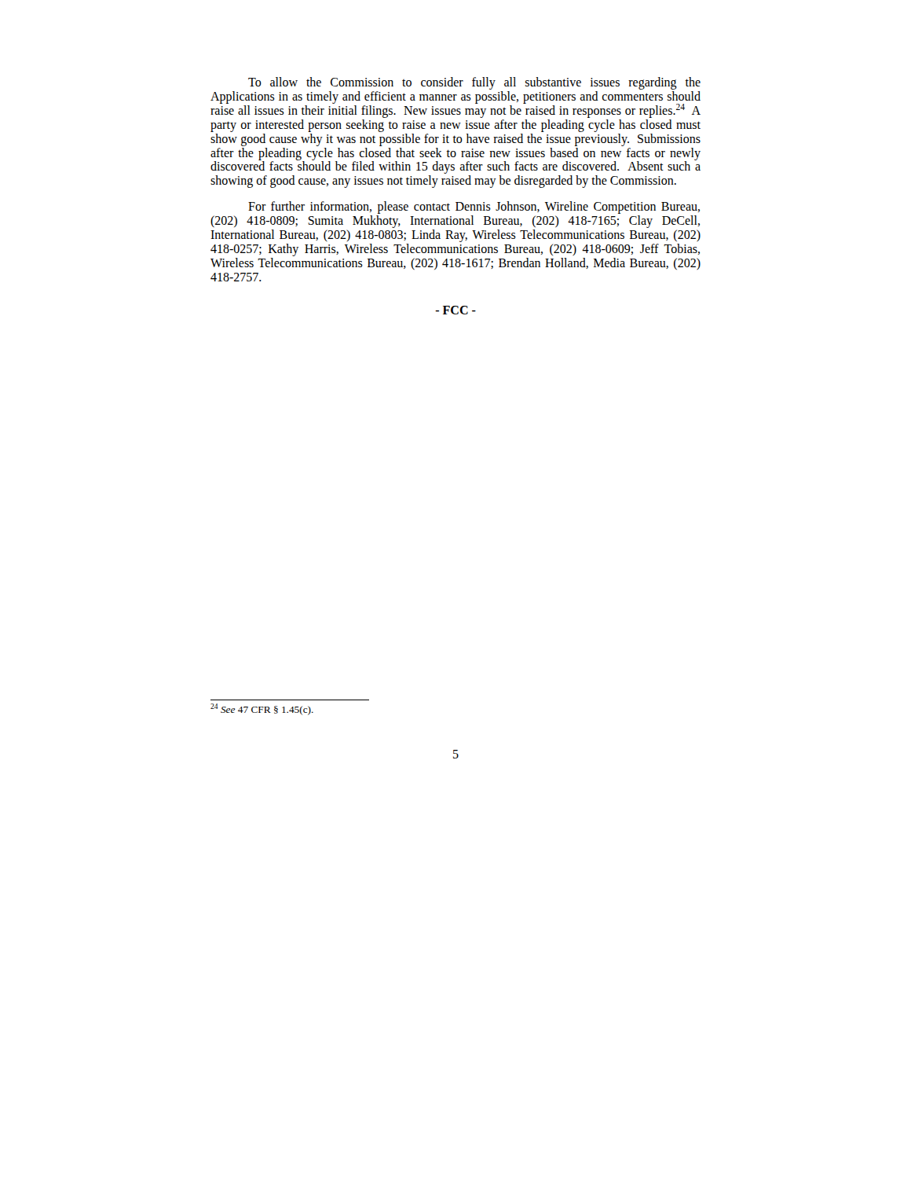To allow the Commission to consider fully all substantive issues regarding the Applications in as timely and efficient a manner as possible, petitioners and commenters should raise all issues in their initial filings. New issues may not be raised in responses or replies.24 A party or interested person seeking to raise a new issue after the pleading cycle has closed must show good cause why it was not possible for it to have raised the issue previously. Submissions after the pleading cycle has closed that seek to raise new issues based on new facts or newly discovered facts should be filed within 15 days after such facts are discovered. Absent such a showing of good cause, any issues not timely raised may be disregarded by the Commission.
For further information, please contact Dennis Johnson, Wireline Competition Bureau, (202) 418-0809; Sumita Mukhoty, International Bureau, (202) 418-7165; Clay DeCell, International Bureau, (202) 418-0803; Linda Ray, Wireless Telecommunications Bureau, (202) 418-0257; Kathy Harris, Wireless Telecommunications Bureau, (202) 418-0609; Jeff Tobias, Wireless Telecommunications Bureau, (202) 418-1617; Brendan Holland, Media Bureau, (202) 418-2757.
- FCC -
24 See 47 CFR § 1.45(c).
5